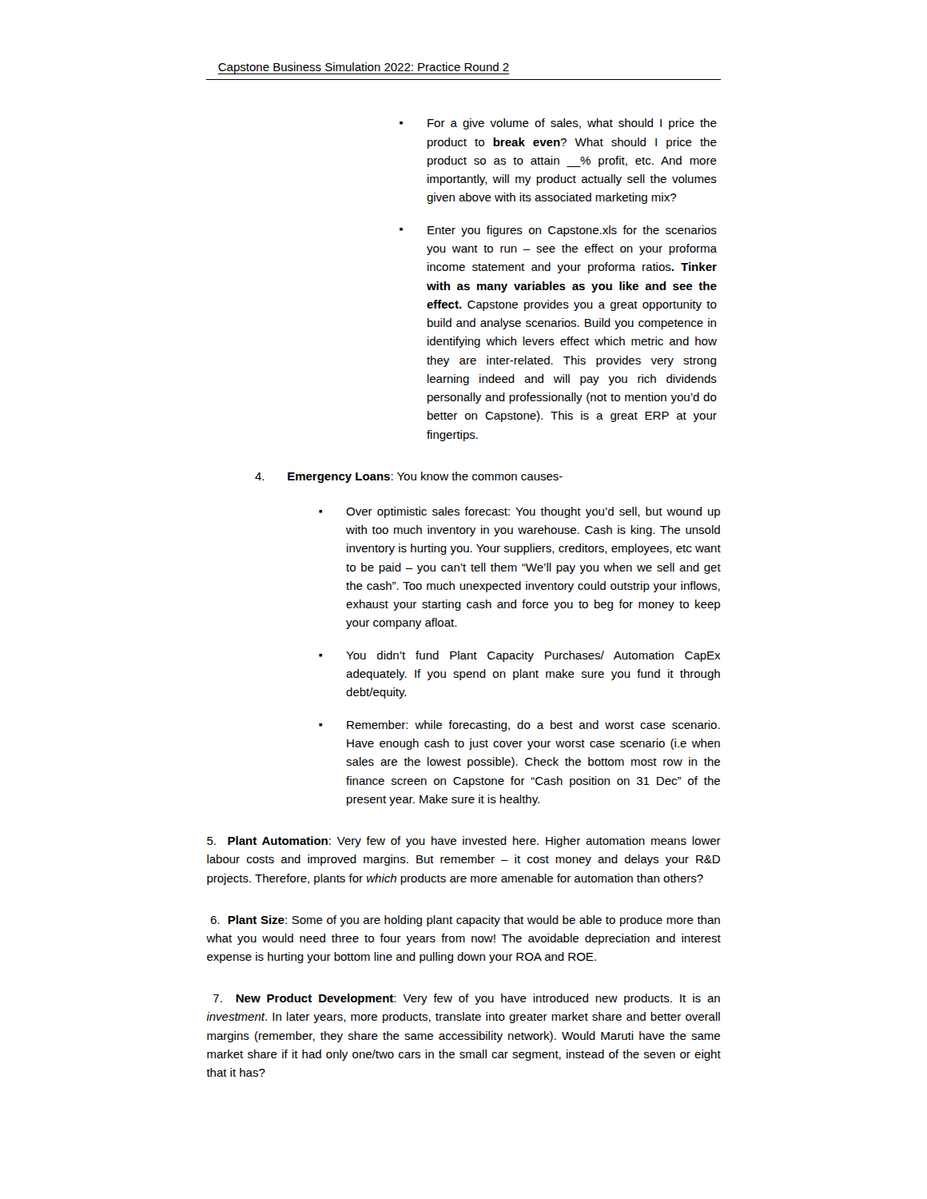Capstone Business Simulation 2022: Practice Round 2
For a give volume of sales, what should I price the product to break even? What should I price the product so as to attain __% profit, etc. And more importantly, will my product actually sell the volumes given above with its associated marketing mix?
Enter you figures on Capstone.xls for the scenarios you want to run – see the effect on your proforma income statement and your proforma ratios. Tinker with as many variables as you like and see the effect. Capstone provides you a great opportunity to build and analyse scenarios. Build you competence in identifying which levers effect which metric and how they are inter-related. This provides very strong learning indeed and will pay you rich dividends personally and professionally (not to mention you’d do better on Capstone). This is a great ERP at your fingertips.
4. Emergency Loans: You know the common causes-
Over optimistic sales forecast: You thought you’d sell, but wound up with too much inventory in you warehouse. Cash is king. The unsold inventory is hurting you. Your suppliers, creditors, employees, etc want to be paid – you can’t tell them “We’ll pay you when we sell and get the cash”. Too much unexpected inventory could outstrip your inflows, exhaust your starting cash and force you to beg for money to keep your company afloat.
You didn’t fund Plant Capacity Purchases/ Automation CapEx adequately. If you spend on plant make sure you fund it through debt/equity.
Remember: while forecasting, do a best and worst case scenario. Have enough cash to just cover your worst case scenario (i.e when sales are the lowest possible). Check the bottom most row in the finance screen on Capstone for “Cash position on 31 Dec” of the present year. Make sure it is healthy.
5. Plant Automation: Very few of you have invested here. Higher automation means lower labour costs and improved margins. But remember – it cost money and delays your R&D projects. Therefore, plants for which products are more amenable for automation than others?
6. Plant Size: Some of you are holding plant capacity that would be able to produce more than what you would need three to four years from now! The avoidable depreciation and interest expense is hurting your bottom line and pulling down your ROA and ROE.
7. New Product Development: Very few of you have introduced new products. It is an investment. In later years, more products, translate into greater market share and better overall margins (remember, they share the same accessibility network). Would Maruti have the same market share if it had only one/two cars in the small car segment, instead of the seven or eight that it has?